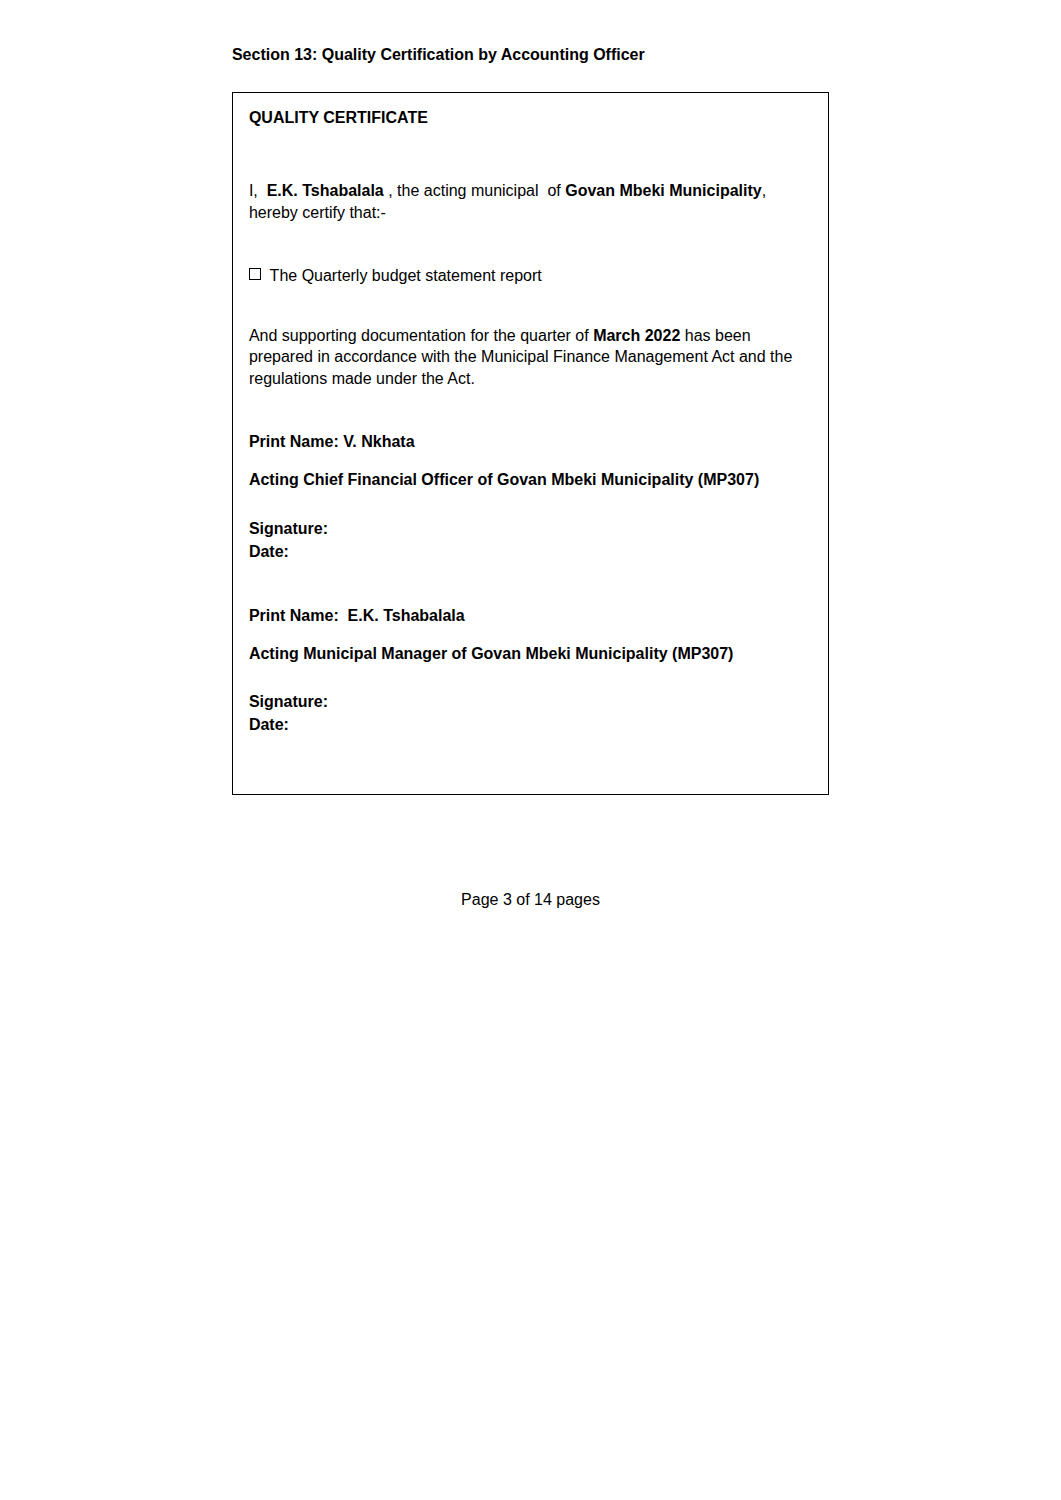Section 13: Quality Certification by Accounting Officer
QUALITY CERTIFICATE
I, E.K. Tshabalala , the acting municipal of Govan Mbeki Municipality, hereby certify that:-
The Quarterly budget statement report
And supporting documentation for the quarter of March 2022 has been prepared in accordance with the Municipal Finance Management Act and the regulations made under the Act.
Print Name: V. Nkhata
Acting Chief Financial Officer of Govan Mbeki Municipality (MP307)
Signature:
Date:
Print Name: E.K. Tshabalala
Acting Municipal Manager of Govan Mbeki Municipality (MP307)
Signature:
Date:
Page 3 of 14 pages